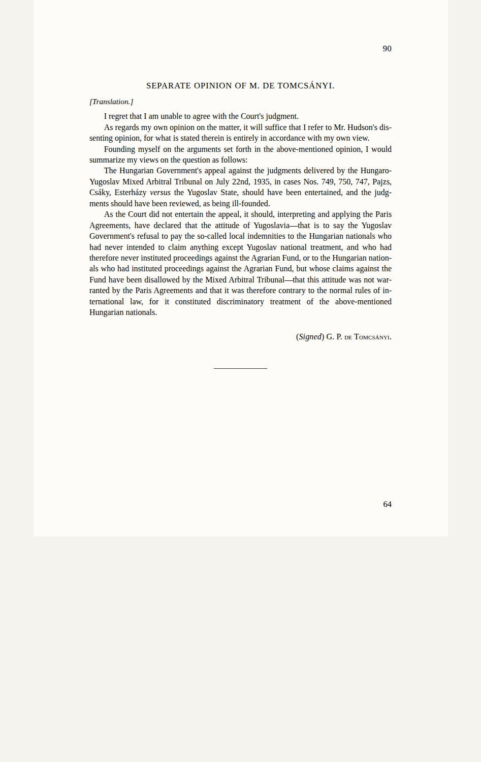90
SEPARATE OPINION OF M. DE TOMCSÁNYI.
[Translation.]
I regret that I am unable to agree with the Court's judgment.
As regards my own opinion on the matter, it will suffice that I refer to Mr. Hudson's dissenting opinion, for what is stated therein is entirely in accordance with my own view.
Founding myself on the arguments set forth in the above-mentioned opinion, I would summarize my views on the question as follows:
The Hungarian Government's appeal against the judgments delivered by the Hungaro-Yugoslav Mixed Arbitral Tribunal on July 22nd, 1935, in cases Nos. 749, 750, 747, Pajzs, Csáky, Esterházy versus the Yugoslav State, should have been entertained, and the judgments should have been reviewed, as being ill-founded.
As the Court did not entertain the appeal, it should, interpreting and applying the Paris Agreements, have declared that the attitude of Yugoslavia—that is to say the Yugoslav Government's refusal to pay the so-called local indemnities to the Hungarian nationals who had never intended to claim anything except Yugoslav national treatment, and who had therefore never instituted proceedings against the Agrarian Fund, or to the Hungarian nationals who had instituted proceedings against the Agrarian Fund, but whose claims against the Fund have been disallowed by the Mixed Arbitral Tribunal—that this attitude was not warranted by the Paris Agreements and that it was therefore contrary to the normal rules of international law, for it constituted discriminatory treatment of the above-mentioned Hungarian nationals.
(Signed) G. P. de Tomcsányi.
64